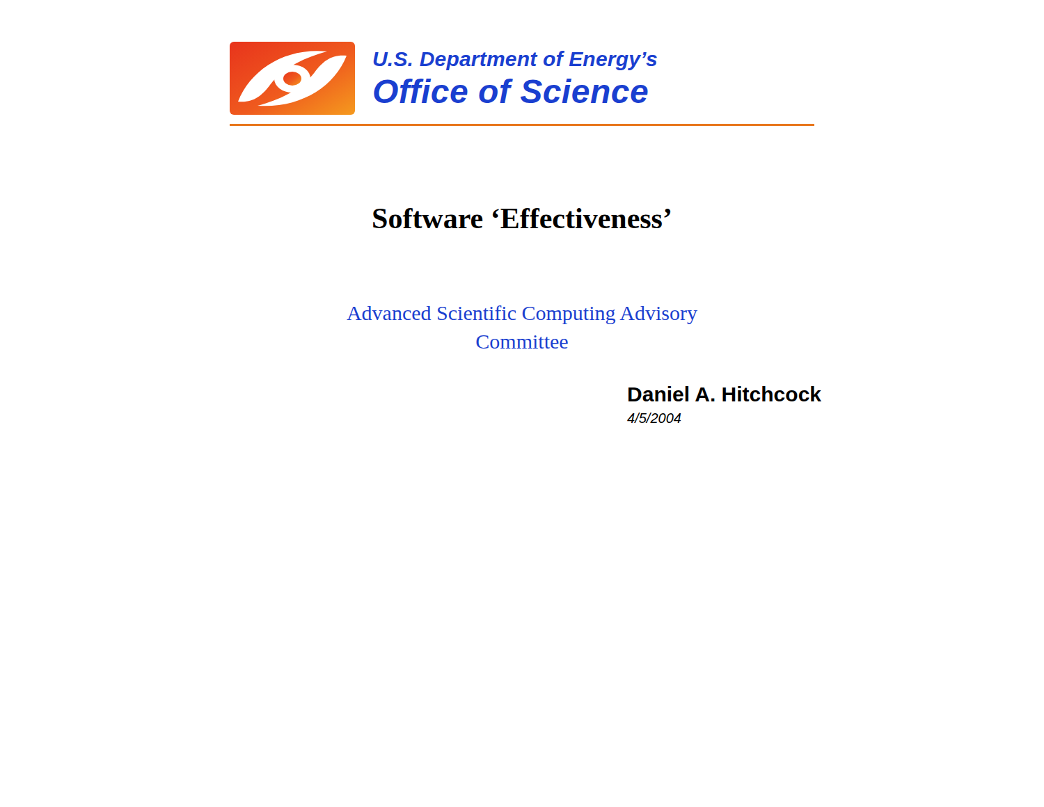U.S. Department of Energy’s
Office of Science
Software ‘Effectiveness’
Advanced Scientific Computing Advisory
Committee
Daniel A. Hitchcock
4/5/2004